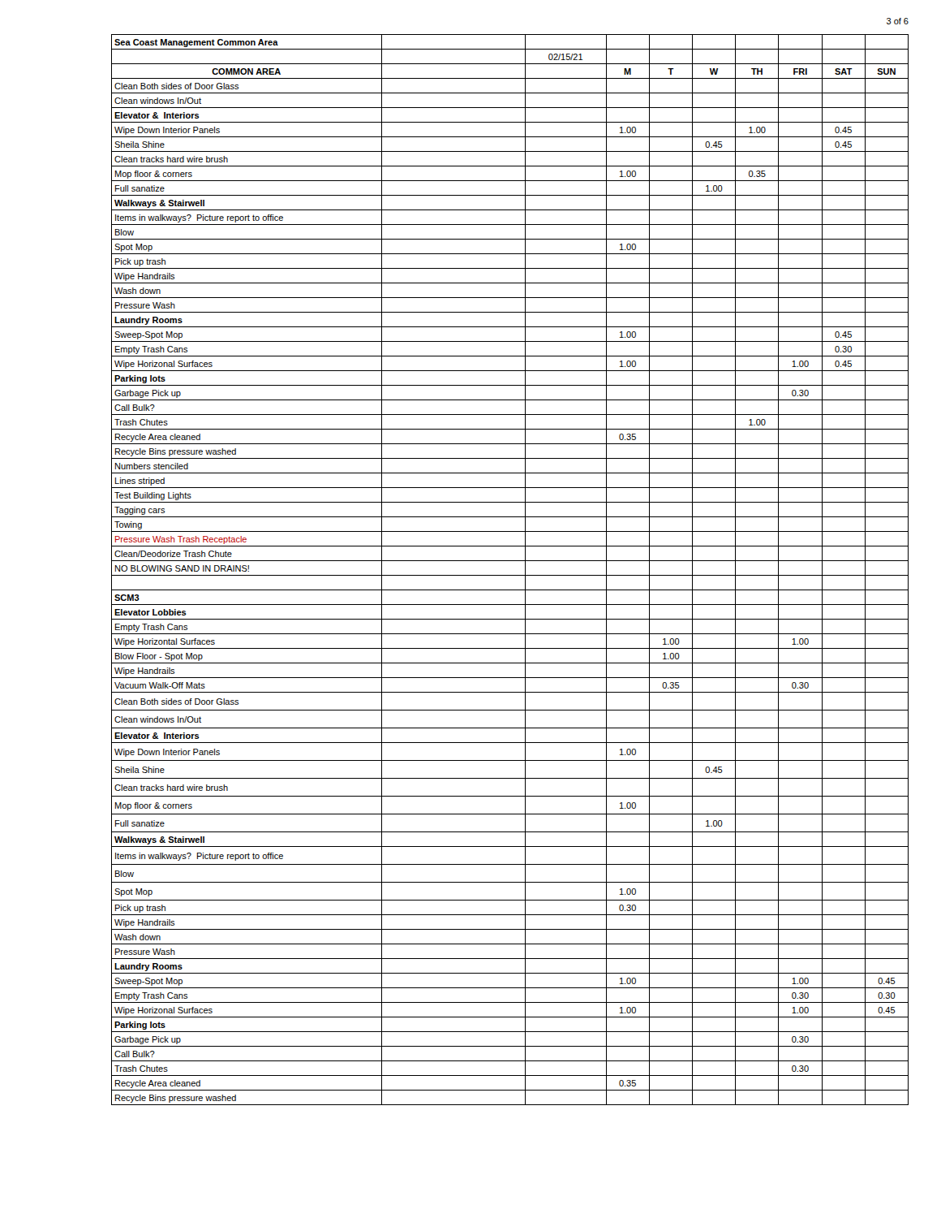3 of 6
| | | Sea Coast Management Common Area | | | | | | | | | |
| | | | | 02/15/21 | | | | | | | |
| | | COMMON AREA | | | M | T | W | TH | FRI | SAT | SUN |
| | | Clean Both sides of Door Glass | | | | | | | | | |
| | | Clean windows In/Out | | | | | | | | | |
| | | Elevator & Interiors | | | | | | | | | |
| | | Wipe Down Interior Panels | | | 1.00 | | | 1.00 | | 0.45 | |
| | | Sheila Shine | | | | | 0.45 | | | 0.45 | |
| | | Clean tracks hard wire brush | | | | | | | | | |
| | | Mop floor & corners | | | 1.00 | | | 0.35 | | | |
| | | Full sanatize | | | | | 1.00 | | | | |
| | | Walkways & Stairwell | | | | | | | | | |
| | | Items in walkways? Picture report to office | | | | | | | | | |
| | | Blow | | | | | | | | | |
| | | Spot Mop | | | 1.00 | | | | | | |
| | | Pick up trash | | | | | | | | | |
| | | Wipe Handrails | | | | | | | | | |
| | | Wash down | | | | | | | | | |
| | | Pressure Wash | | | | | | | | | |
| | | Laundry Rooms | | | | | | | | | |
| | | Sweep-Spot Mop | | | 1.00 | | | | | 0.45 | |
| | | Empty Trash Cans | | | | | | | | 0.30 | |
| | | Wipe Horizonal Surfaces | | | 1.00 | | | | 1.00 | 0.45 | |
| | | Parking lots | | | | | | | | | |
| | | Garbage Pick up | | | | | | | 0.30 | | |
| | | Call Bulk? | | | | | | | | | |
| | | Trash Chutes | | | | | | 1.00 | | | |
| | | Recycle Area cleaned | | | 0.35 | | | | | | |
| | | Recycle Bins pressure washed | | | | | | | | | |
| | | Numbers stenciled | | | | | | | | | |
| | | Lines striped | | | | | | | | | |
| | | Test Building Lights | | | | | | | | | |
| | | Tagging cars | | | | | | | | | |
| | | Towing | | | | | | | | | |
| | | Pressure Wash Trash Receptacle | | | | | | | | | |
| | | Clean/Deodorize Trash Chute | | | | | | | | | |
| | | NO BLOWING SAND IN DRAINS! | | | | | | | | | |
| | | SCM3 | | | | | | | | | |
| | | Elevator Lobbies | | | | | | | | | |
| | | Empty Trash Cans | | | | | | | | | |
| | | Wipe Horizontal Surfaces | | | | 1.00 | | | 1.00 | | |
| | | Blow Floor - Spot Mop | | | | 1.00 | | | | | |
| | | Wipe Handrails | | | | | | | | | |
| | | Vacuum Walk-Off Mats | | | | 0.35 | | | 0.30 | | |
| | | Clean Both sides of Door Glass | | | | | | | | | |
| | | Clean windows In/Out | | | | | | | | | |
| | | Elevator & Interiors | | | | | | | | | |
| | | Wipe Down Interior Panels | | | 1.00 | | | | | | |
| | | Sheila Shine | | | | | 0.45 | | | | |
| | | Clean tracks hard wire brush | | | | | | | | | |
| | | Mop floor & corners | | | 1.00 | | | | | | |
| | | Full sanatize | | | | | 1.00 | | | | |
| | | Walkways & Stairwell | | | | | | | | | |
| | | Items in walkways? Picture report to office | | | | | | | | | |
| | | Blow | | | | | | | | | |
| | | Spot Mop | | | 1.00 | | | | | | |
| | | Pick up trash | | | 0.30 | | | | | | |
| | | Wipe Handrails | | | | | | | | | |
| | | Wash down | | | | | | | | | |
| | | Pressure Wash | | | | | | | | | |
| | | Laundry Rooms | | | | | | | | | |
| | | Sweep-Spot Mop | | | 1.00 | | | | 1.00 | | 0.45 |
| | | Empty Trash Cans | | | | | | | 0.30 | | 0.30 |
| | | Wipe Horizonal Surfaces | | | 1.00 | | | | 1.00 | | 0.45 |
| | | Parking lots | | | | | | | | | |
| | | Garbage Pick up | | | | | | | 0.30 | | |
| | | Call Bulk? | | | | | | | | | |
| | | Trash Chutes | | | | | | | 0.30 | | |
| | | Recycle Area cleaned | | | 0.35 | | | | | | |
| | | Recycle Bins pressure washed | | | | | | | | | |